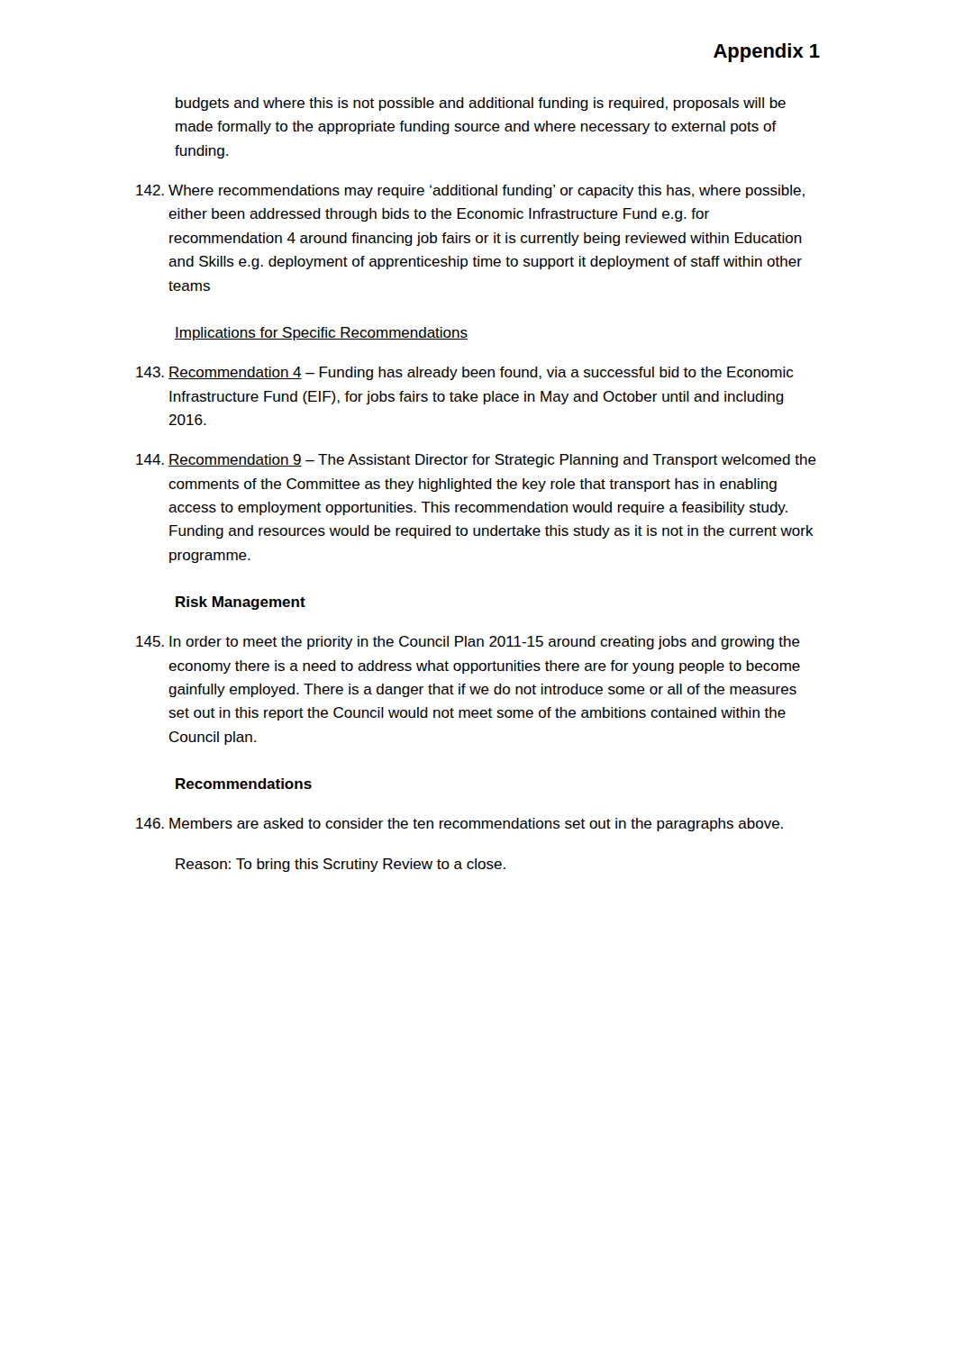Appendix 1
budgets and where this is not possible and additional funding is required, proposals will be made formally to the appropriate funding source and where necessary to external pots of funding.
142. Where recommendations may require ‘additional funding’ or capacity this has, where possible, either been addressed through bids to the Economic Infrastructure Fund e.g. for recommendation 4 around financing job fairs or it is currently being reviewed within Education and Skills e.g. deployment of apprenticeship time to support it deployment of staff within other teams
Implications for Specific Recommendations
143. Recommendation 4 – Funding has already been found, via a successful bid to the Economic Infrastructure Fund (EIF), for jobs fairs to take place in May and October until and including 2016.
144. Recommendation 9 – The Assistant Director for Strategic Planning and Transport welcomed the comments of the Committee as they highlighted the key role that transport has in enabling access to employment opportunities. This recommendation would require a feasibility study. Funding and resources would be required to undertake this study as it is not in the current work programme.
Risk Management
145. In order to meet the priority in the Council Plan 2011-15 around creating jobs and growing the economy there is a need to address what opportunities there are for young people to become gainfully employed. There is a danger that if we do not introduce some or all of the measures set out in this report the Council would not meet some of the ambitions contained within the Council plan.
Recommendations
146. Members are asked to consider the ten recommendations set out in the paragraphs above.
Reason: To bring this Scrutiny Review to a close.